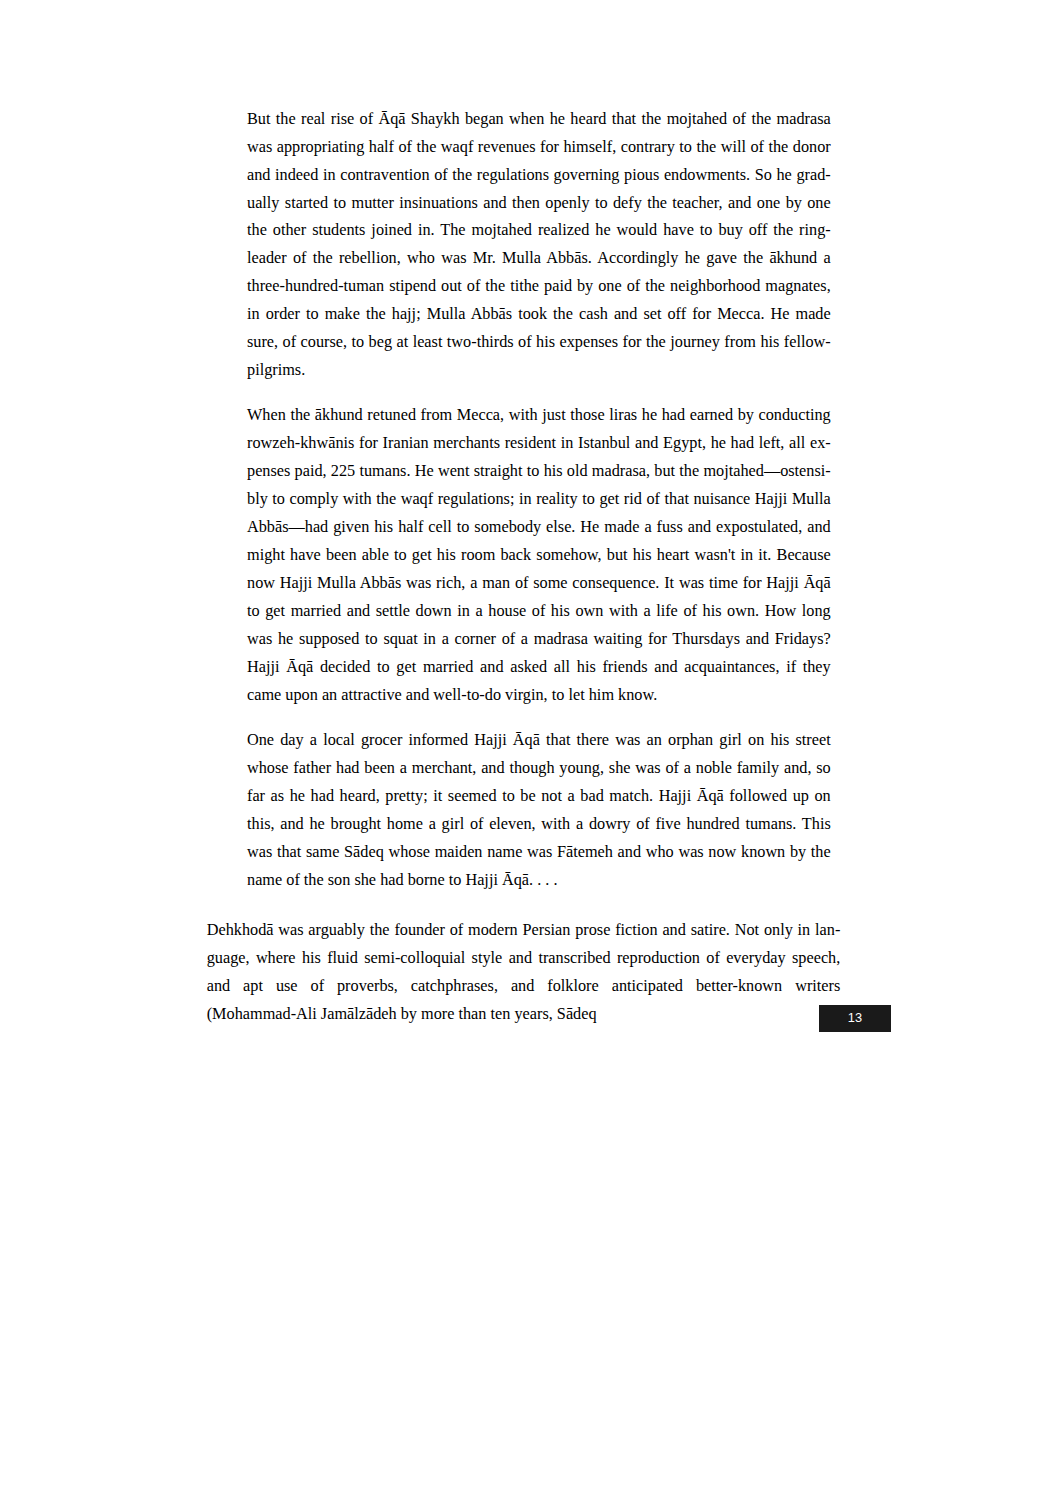But the real rise of Āqā Shaykh began when he heard that the mojtahed of the madrasa was appropriating half of the waqf revenues for himself, contrary to the will of the donor and indeed in contravention of the regulations governing pious endowments. So he gradually started to mutter insinuations and then openly to defy the teacher, and one by one the other students joined in. The mojtahed realized he would have to buy off the ringleader of the rebellion, who was Mr. Mulla Abbās. Accordingly he gave the ākhund a three-hundred-tuman stipend out of the tithe paid by one of the neighborhood magnates, in order to make the hajj; Mulla Abbās took the cash and set off for Mecca. He made sure, of course, to beg at least two-thirds of his expenses for the journey from his fellow-pilgrims.
When the ākhund retuned from Mecca, with just those liras he had earned by conducting rowzeh-khwānis for Iranian merchants resident in Istanbul and Egypt, he had left, all expenses paid, 225 tumans. He went straight to his old madrasa, but the mojtahed—ostensibly to comply with the waqf regulations; in reality to get rid of that nuisance Hajji Mulla Abbās—had given his half cell to somebody else. He made a fuss and expostulated, and might have been able to get his room back somehow, but his heart wasn't in it. Because now Hajji Mulla Abbās was rich, a man of some consequence. It was time for Hajji Āqā to get married and settle down in a house of his own with a life of his own. How long was he supposed to squat in a corner of a madrasa waiting for Thursdays and Fridays? Hajji Āqā decided to get married and asked all his friends and acquaintances, if they came upon an attractive and well-to-do virgin, to let him know.
One day a local grocer informed Hajji Āqā that there was an orphan girl on his street whose father had been a merchant, and though young, she was of a noble family and, so far as he had heard, pretty; it seemed to be not a bad match. Hajji Āqā followed up on this, and he brought home a girl of eleven, with a dowry of five hundred tumans. This was that same Sādeq whose maiden name was Fātemeh and who was now known by the name of the son she had borne to Hajji Āqā. . . .
Dehkhodā was arguably the founder of modern Persian prose fiction and satire. Not only in language, where his fluid semi-colloquial style and transcribed reproduction of everyday speech, and apt use of proverbs, catchphrases, and folklore anticipated better-known writers (Mohammad-Ali Jamālzādeh by more than ten years, Sādeq
13